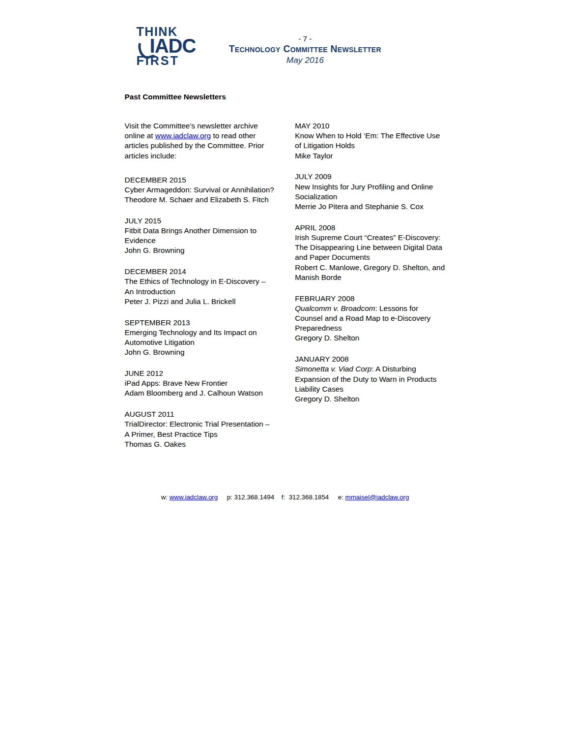THINK
IADC
FIRST
- 7 -
Technology Committee Newsletter
May 2016
Past Committee Newsletters
Visit the Committee’s newsletter archive online at www.iadclaw.org to read other articles published by the Committee. Prior articles include:
DECEMBER 2015 Cyber Armageddon: Survival or Annihilation? Theodore M. Schaer and Elizabeth S. Fitch
JULY 2015 Fitbit Data Brings Another Dimension to Evidence John G. Browning
DECEMBER 2014 The Ethics of Technology in E-Discovery – An Introduction Peter J. Pizzi and Julia L. Brickell
SEPTEMBER 2013 Emerging Technology and Its Impact on Automotive Litigation John G. Browning
JUNE 2012 iPad Apps: Brave New Frontier Adam Bloomberg and J. Calhoun Watson
AUGUST 2011 TrialDirector: Electronic Trial Presentation – A Primer, Best Practice Tips Thomas G. Oakes
MAY 2010 Know When to Hold ‘Em: The Effective Use of Litigation Holds Mike Taylor
JULY 2009 New Insights for Jury Profiling and Online Socialization Merrie Jo Pitera and Stephanie S. Cox
APRIL 2008 Irish Supreme Court “Creates” E-Discovery: The Disappearing Line between Digital Data and Paper Documents Robert C. Manlowe, Gregory D. Shelton, and Manish Borde
FEBRUARY 2008 Qualcomm v. Broadcom: Lessons for Counsel and a Road Map to e-Discovery Preparedness Gregory D. Shelton
JANUARY 2008 Simonetta v. Viad Corp: A Disturbing Expansion of the Duty to Warn in Products Liability Cases Gregory D. Shelton
w: www.iadclaw.org p: 312.368.1494 f: 312.368.1854 e: mmaisel@iadclaw.org